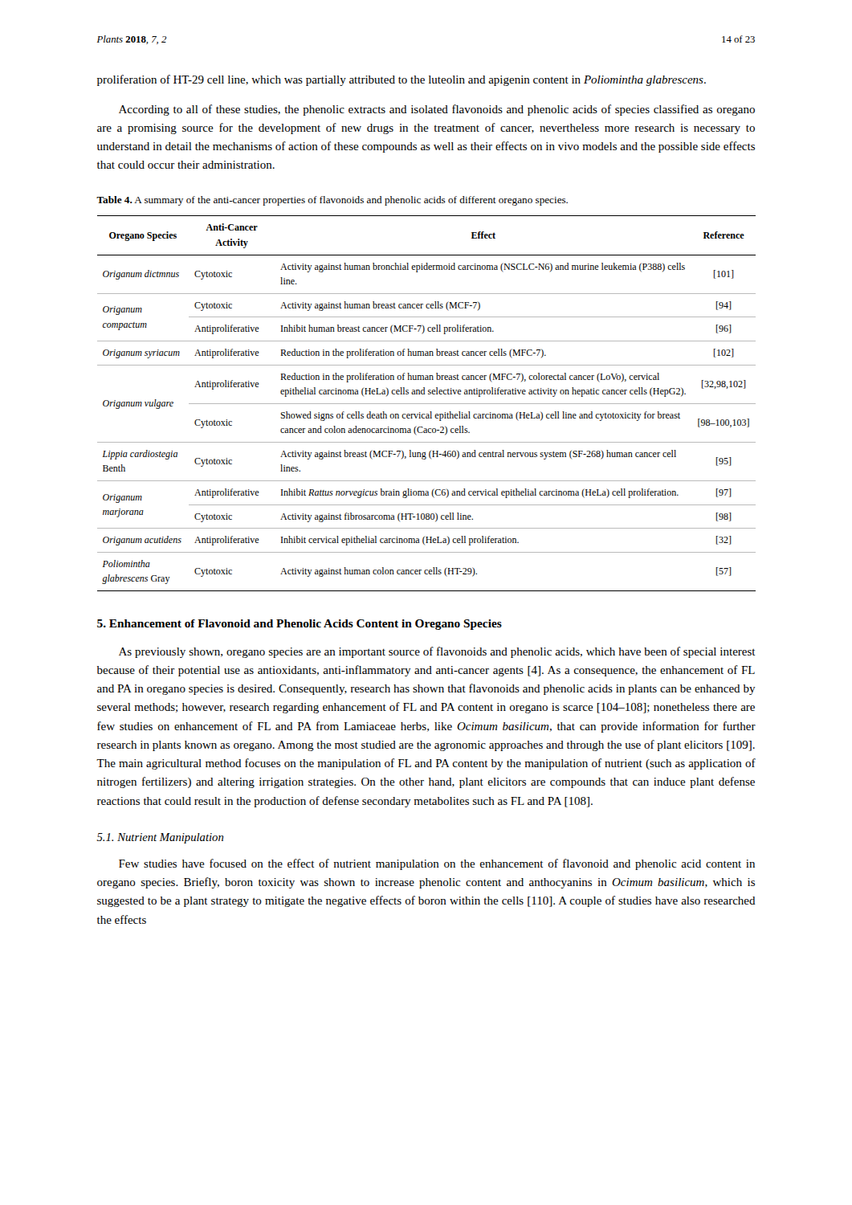Plants 2018, 7, 2
14 of 23
proliferation of HT-29 cell line, which was partially attributed to the luteolin and apigenin content in Poliomintha glabrescens.
According to all of these studies, the phenolic extracts and isolated flavonoids and phenolic acids of species classified as oregano are a promising source for the development of new drugs in the treatment of cancer, nevertheless more research is necessary to understand in detail the mechanisms of action of these compounds as well as their effects on in vivo models and the possible side effects that could occur their administration.
Table 4. A summary of the anti-cancer properties of flavonoids and phenolic acids of different oregano species.
| Oregano Species | Anti-Cancer Activity | Effect | Reference |
| --- | --- | --- | --- |
| Origanum dictmnus | Cytotoxic | Activity against human bronchial epidermoid carcinoma (NSCLC-N6) and murine leukemia (P388) cells line. | [101] |
| Origanum compactum | Cytotoxic | Activity against human breast cancer cells (MCF-7) | [94] |
| Antiproliferative | Inhibit human breast cancer (MCF-7) cell proliferation. | [96] |
| Origanum syriacum | Antiproliferative | Reduction in the proliferation of human breast cancer cells (MFC-7). | [102] |
| Origanum vulgare | Antiproliferative | Reduction in the proliferation of human breast cancer (MFC-7), colorectal cancer (LoVo), cervical epithelial carcinoma (HeLa) cells and selective antiproliferative activity on hepatic cancer cells (HepG2). | [32,98,102] |
| Cytotoxic | Showed signs of cells death on cervical epithelial carcinoma (HeLa) cell line and cytotoxicity for breast cancer and colon adenocarcinoma (Caco-2) cells. | [98–100,103] |
| Lippia cardiostegia Benth | Cytotoxic | Activity against breast (MCF-7), lung (H-460) and central nervous system (SF-268) human cancer cell lines. | [95] |
| Origanum marjorana | Antiproliferative | Inhibit Rattus norvegicus brain glioma (C6) and cervical epithelial carcinoma (HeLa) cell proliferation. | [97] |
| Cytotoxic | Activity against fibrosarcoma (HT-1080) cell line. | [98] |
| Origanum acutidens | Antiproliferative | Inhibit cervical epithelial carcinoma (HeLa) cell proliferation. | [32] |
| Poliomintha glabrescens Gray | Cytotoxic | Activity against human colon cancer cells (HT-29). | [57] |
5. Enhancement of Flavonoid and Phenolic Acids Content in Oregano Species
As previously shown, oregano species are an important source of flavonoids and phenolic acids, which have been of special interest because of their potential use as antioxidants, anti-inflammatory and anti-cancer agents [4]. As a consequence, the enhancement of FL and PA in oregano species is desired. Consequently, research has shown that flavonoids and phenolic acids in plants can be enhanced by several methods; however, research regarding enhancement of FL and PA content in oregano is scarce [104–108]; nonetheless there are few studies on enhancement of FL and PA from Lamiaceae herbs, like Ocimum basilicum, that can provide information for further research in plants known as oregano. Among the most studied are the agronomic approaches and through the use of plant elicitors [109]. The main agricultural method focuses on the manipulation of FL and PA content by the manipulation of nutrient (such as application of nitrogen fertilizers) and altering irrigation strategies. On the other hand, plant elicitors are compounds that can induce plant defense reactions that could result in the production of defense secondary metabolites such as FL and PA [108].
5.1. Nutrient Manipulation
Few studies have focused on the effect of nutrient manipulation on the enhancement of flavonoid and phenolic acid content in oregano species. Briefly, boron toxicity was shown to increase phenolic content and anthocyanins in Ocimum basilicum, which is suggested to be a plant strategy to mitigate the negative effects of boron within the cells [110]. A couple of studies have also researched the effects